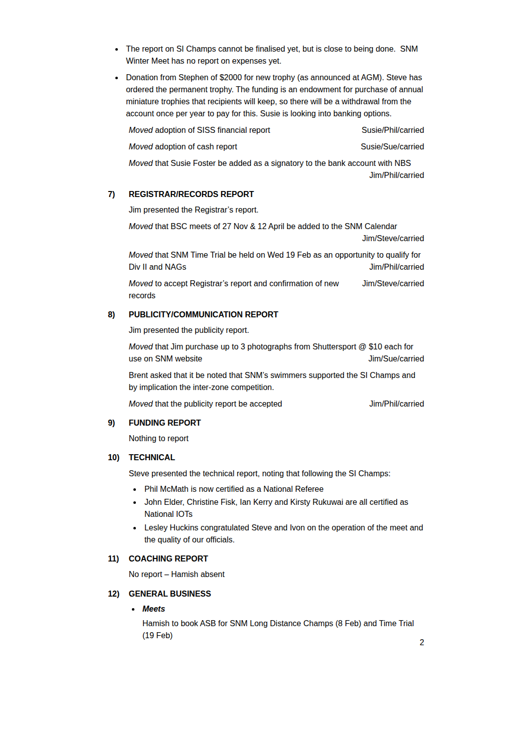The report on SI Champs cannot be finalised yet, but is close to being done. SNM Winter Meet has no report on expenses yet.
Donation from Stephen of $2000 for new trophy (as announced at AGM). Steve has ordered the permanent trophy. The funding is an endowment for purchase of annual miniature trophies that recipients will keep, so there will be a withdrawal from the account once per year to pay for this. Susie is looking into banking options.
Moved adoption of SISS financial report
Susie/Phil/carried
Moved adoption of cash report
Susie/Sue/carried
Moved that Susie Foster be added as a signatory to the bank account with NBS
Jim/Phil/carried
7) REGISTRAR/RECORDS REPORT
Jim presented the Registrar’s report.
Moved that BSC meets of 27 Nov & 12 April be added to the SNM Calendar
Jim/Steve/carried
Moved that SNM Time Trial be held on Wed 19 Feb as an opportunity to qualify for Div II and NAGs Jim/Phil/carried
Moved to accept Registrar’s report and confirmation of new records
Jim/Steve/carried
8) PUBLICITY/COMMUNICATION REPORT
Jim presented the publicity report.
Moved that Jim purchase up to 3 photographs from Shuttersport @ $10 each for use on SNM website Jim/Sue/carried
Brent asked that it be noted that SNM’s swimmers supported the SI Champs and by implication the inter-zone competition.
Moved that the publicity report be accepted
Jim/Phil/carried
9) FUNDING REPORT
Nothing to report
10) TECHNICAL
Steve presented the technical report, noting that following the SI Champs:
Phil McMath is now certified as a National Referee
John Elder, Christine Fisk, Ian Kerry and Kirsty Rukuwai are all certified as National IOTs
Lesley Huckins congratulated Steve and Ivon on the operation of the meet and the quality of our officials.
11) COACHING REPORT
No report – Hamish absent
12) GENERAL BUSINESS
Meets
Hamish to book ASB for SNM Long Distance Champs (8 Feb) and Time Trial (19 Feb)
2